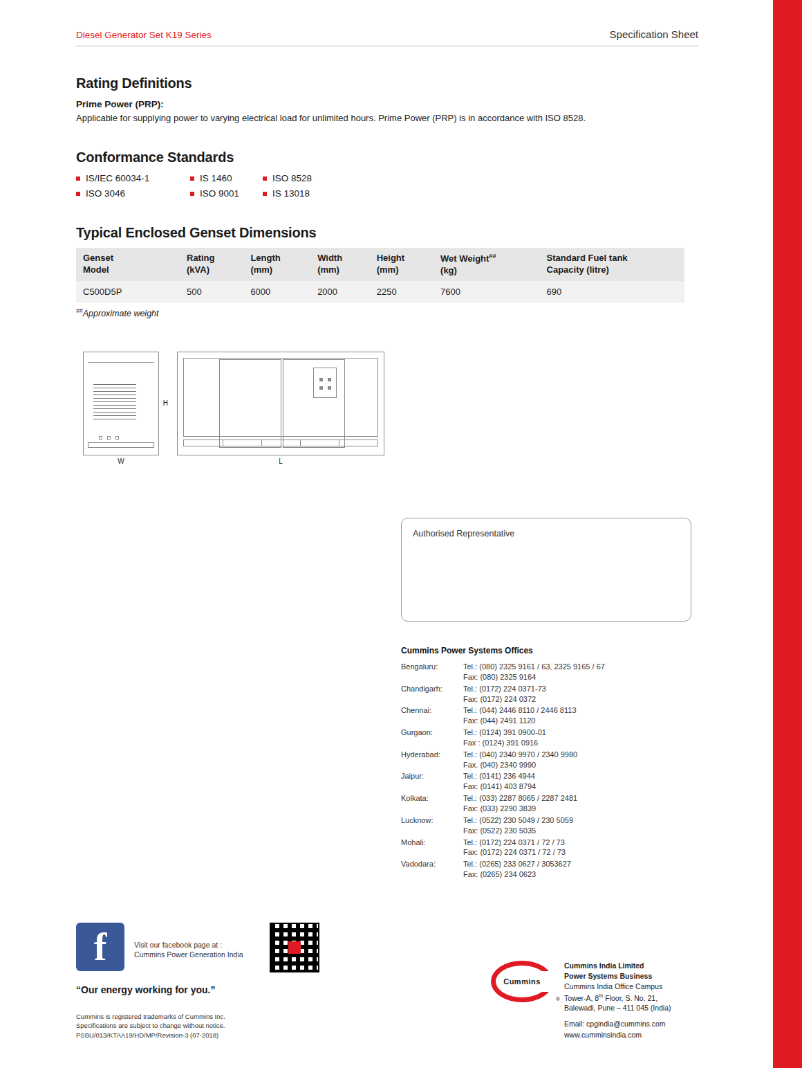Diesel Generator Set K19 Series
Specification Sheet
Rating Definitions
Prime Power (PRP):
Applicable for supplying power to varying electrical load for unlimited hours. Prime Power (PRP) is in accordance with ISO 8528.
Conformance Standards
IS/IEC 60034-1
IS 1460
ISO 8528
ISO 3046
ISO 9001
IS 13018
Typical Enclosed Genset Dimensions
| Genset Model | Rating (kVA) | Length (mm) | Width (mm) | Height (mm) | Wet Weight ## (kg) | Standard Fuel tank Capacity (litre) |
| --- | --- | --- | --- | --- | --- | --- |
| C500D5P | 500 | 6000 | 2000 | 2250 | 7600 | 690 |
##Approximate weight
H
W
L
Authorised Representative
Cummins Power Systems Offices
| Bengaluru: | Tel.: (080) 2325 9161 / 63, 2325 9165 / 67 Fax: (080) 2325 9164 |
| Chandigarh: | Tel.: (0172) 224 0371-73 Fax: (0172) 224 0372 |
| Chennai: | Tel.: (044) 2446 8110 / 2446 8113 Fax: (044) 2491 1120 |
| Gurgaon: | Tel.: (0124) 391 0900-01 Fax : (0124) 391 0916 |
| Hyderabad: | Tel.: (040) 2340 9970 / 2340 9980 Fax. (040) 2340 9990 |
| Jaipur: | Tel.: (0141) 236 4944 Fax: (0141) 403 8794 |
| Kolkata: | Tel.: (033) 2287 8065 / 2287 2481 Fax: (033) 2290 3839 |
| Lucknow: | Tel.: (0522) 230 5049 / 230 5059 Fax: (0522) 230 5035 |
| Mohali: | Tel.: (0172) 224 0371 / 72 / 73 Fax: (0172) 224 0371 / 72 / 73 |
| Vadodara: | Tel.: (0265) 233 0627 / 3053627 Fax: (0265) 234 0623 |
f
Visit our facebook page at :
Cummins Power Generation India
“Our energy working for you.”
Cummins is registered trademarks of Cummins Inc.
Specifications are subject to change without notice.
PSBU/013/KTAA19/HD/MP/Revision-3 (07-2018)
Cummins
®
Cummins India Limited Power Systems Business Cummins India Office Campus
Tower-A, 8th Floor, S. No. 21,
Balewadi, Pune – 411 045 (India) Email: cpgindia@cummins.com
www.cumminsindia.com